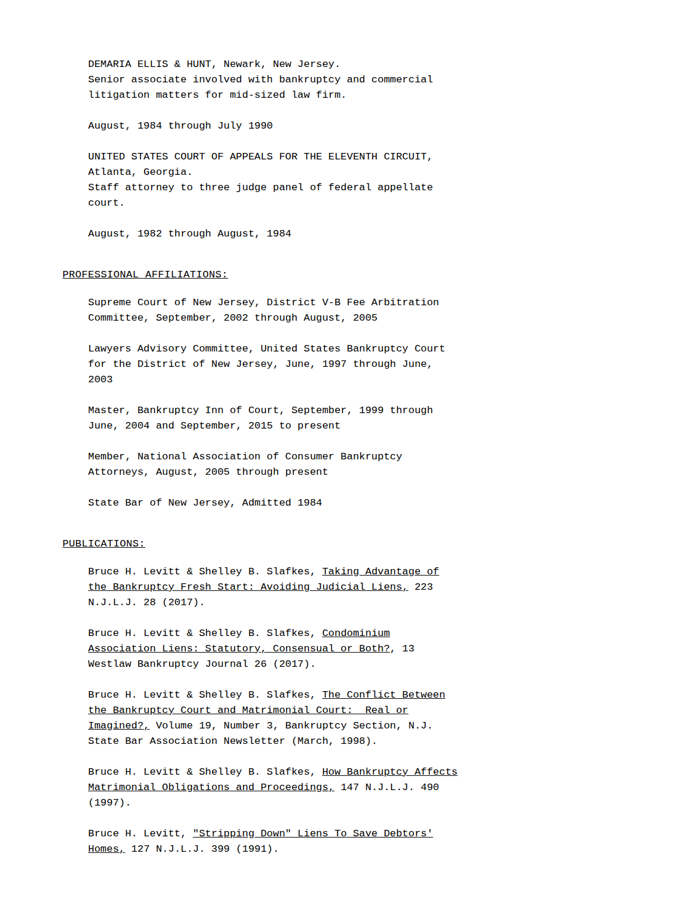DEMARIA ELLIS & HUNT, Newark, New Jersey.
Senior associate involved with bankruptcy and commercial litigation matters for mid-sized law firm.
August, 1984 through July 1990
UNITED STATES COURT OF APPEALS FOR THE ELEVENTH CIRCUIT, Atlanta, Georgia.
Staff attorney to three judge panel of federal appellate court.
August, 1982 through August, 1984
PROFESSIONAL AFFILIATIONS:
Supreme Court of New Jersey, District V-B Fee Arbitration Committee, September, 2002 through August, 2005
Lawyers Advisory Committee, United States Bankruptcy Court for the District of New Jersey, June, 1997 through June, 2003
Master, Bankruptcy Inn of Court, September, 1999 through June, 2004 and September, 2015 to present
Member, National Association of Consumer Bankruptcy Attorneys, August, 2005 through present
State Bar of New Jersey, Admitted 1984
PUBLICATIONS:
Bruce H. Levitt & Shelley B. Slafkes, Taking Advantage of the Bankruptcy Fresh Start: Avoiding Judicial Liens, 223 N.J.L.J. 28 (2017).
Bruce H. Levitt & Shelley B. Slafkes, Condominium Association Liens: Statutory, Consensual or Both?, 13 Westlaw Bankruptcy Journal 26 (2017).
Bruce H. Levitt & Shelley B. Slafkes, The Conflict Between the Bankruptcy Court and Matrimonial Court: Real or Imagined?, Volume 19, Number 3, Bankruptcy Section, N.J. State Bar Association Newsletter (March, 1998).
Bruce H. Levitt & Shelley B. Slafkes, How Bankruptcy Affects Matrimonial Obligations and Proceedings, 147 N.J.L.J. 490 (1997).
Bruce H. Levitt, "Stripping Down" Liens To Save Debtors' Homes, 127 N.J.L.J. 399 (1991).